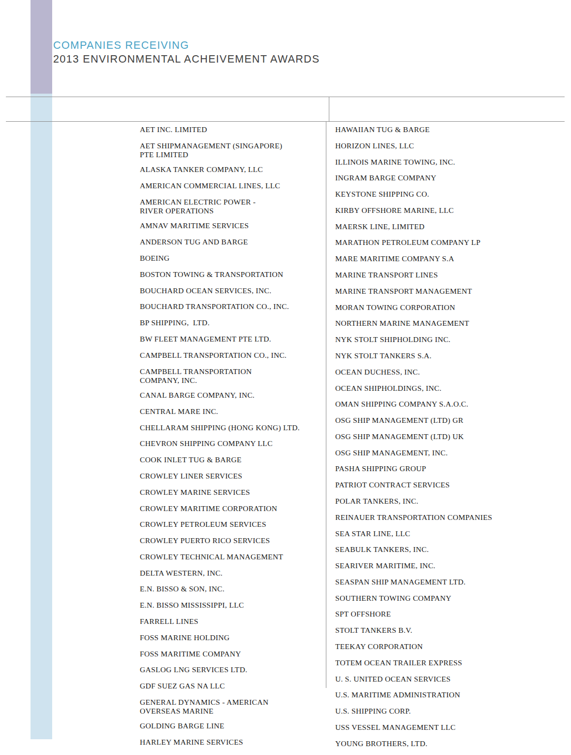COMPANIES RECEIVING
2013 ENVIRONMENTAL ACHEIVEMENT AWARDS
AET INC. LIMITED
AET SHIPMANAGEMENT (SINGAPORE)
PTE LIMITED
ALASKA TANKER COMPANY, LLC
AMERICAN COMMERCIAL LINES, LLC
AMERICAN ELECTRIC POWER -
RIVER OPERATIONS
AMNAV MARITIME SERVICES
ANDERSON TUG AND BARGE
BOEING
BOSTON TOWING & TRANSPORTATION
BOUCHARD OCEAN SERVICES, INC.
BOUCHARD TRANSPORTATION CO., INC.
BP SHIPPING, LTD.
BW FLEET MANAGEMENT PTE LTD.
CAMPBELL TRANSPORTATION CO., INC.
CAMPBELL TRANSPORTATION
COMPANY, INC.
CANAL BARGE COMPANY, INC.
CENTRAL MARE INC.
CHELLARAM SHIPPING (HONG KONG) LTD.
CHEVRON SHIPPING COMPANY LLC
COOK INLET TUG & BARGE
CROWLEY LINER SERVICES
CROWLEY MARINE SERVICES
CROWLEY MARITIME CORPORATION
CROWLEY PETROLEUM SERVICES
CROWLEY PUERTO RICO SERVICES
CROWLEY TECHNICAL MANAGEMENT
DELTA WESTERN, INC.
E.N. BISSO & SON, INC.
E.N. BISSO MISSISSIPPI, LLC
FARRELL LINES
FOSS MARINE HOLDING
FOSS MARITIME COMPANY
GASLOG LNG SERVICES LTD.
GDF SUEZ GAS NA LLC
GENERAL DYNAMICS - AMERICAN
OVERSEAS MARINE
GOLDING BARGE LINE
HARLEY MARINE SERVICES
HAWAIIAN TUG & BARGE
HORIZON LINES, LLC
ILLINOIS MARINE TOWING, INC.
INGRAM BARGE COMPANY
KEYSTONE SHIPPING CO.
KIRBY OFFSHORE MARINE, LLC
MAERSK LINE, LIMITED
MARATHON PETROLEUM COMPANY LP
MARE MARITIME COMPANY S.A
MARINE TRANSPORT LINES
MARINE TRANSPORT MANAGEMENT
MORAN TOWING CORPORATION
NORTHERN MARINE MANAGEMENT
NYK STOLT SHIPHOLDING INC.
NYK STOLT TANKERS S.A.
OCEAN DUCHESS, INC.
OCEAN SHIPHOLDINGS, INC.
OMAN SHIPPING COMPANY S.A.O.C.
OSG SHIP MANAGEMENT (LTD) GR
OSG SHIP MANAGEMENT (LTD) UK
OSG SHIP MANAGEMENT, INC.
PASHA SHIPPING GROUP
PATRIOT CONTRACT SERVICES
POLAR TANKERS, INC.
REINAUER TRANSPORTATION COMPANIES
SEA STAR LINE, LLC
SEABULK TANKERS, INC.
SEARIVER MARITIME, INC.
SEASPAN SHIP MANAGEMENT LTD.
SOUTHERN TOWING COMPANY
SPT OFFSHORE
STOLT TANKERS B.V.
TEEKAY CORPORATION
TOTEM OCEAN TRAILER EXPRESS
U. S. UNITED OCEAN SERVICES
U.S. MARITIME ADMINISTRATION
U.S. SHIPPING CORP.
USS VESSEL MANAGEMENT LLC
YOUNG BROTHERS, LTD.